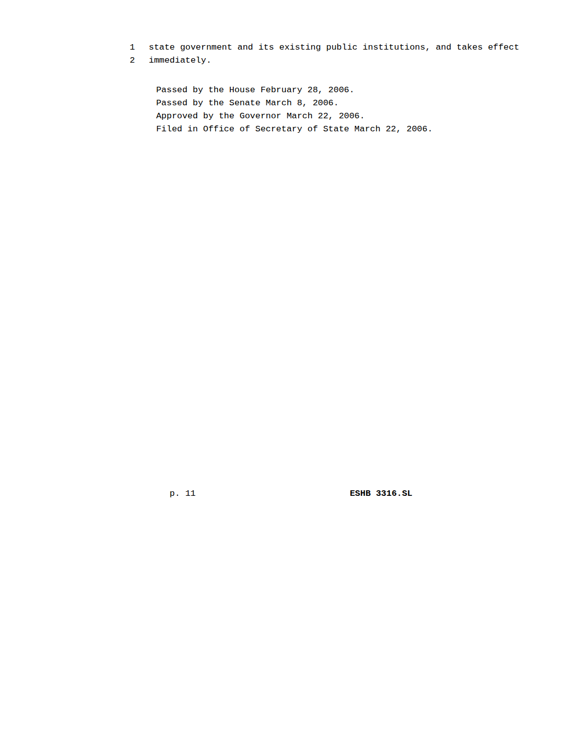1 state government and its existing public institutions, and takes effect
2 immediately.
Passed by the House February 28, 2006.
Passed by the Senate March 8, 2006.
Approved by the Governor March 22, 2006.
Filed in Office of Secretary of State March 22, 2006.
p. 11 ESHB 3316.SL